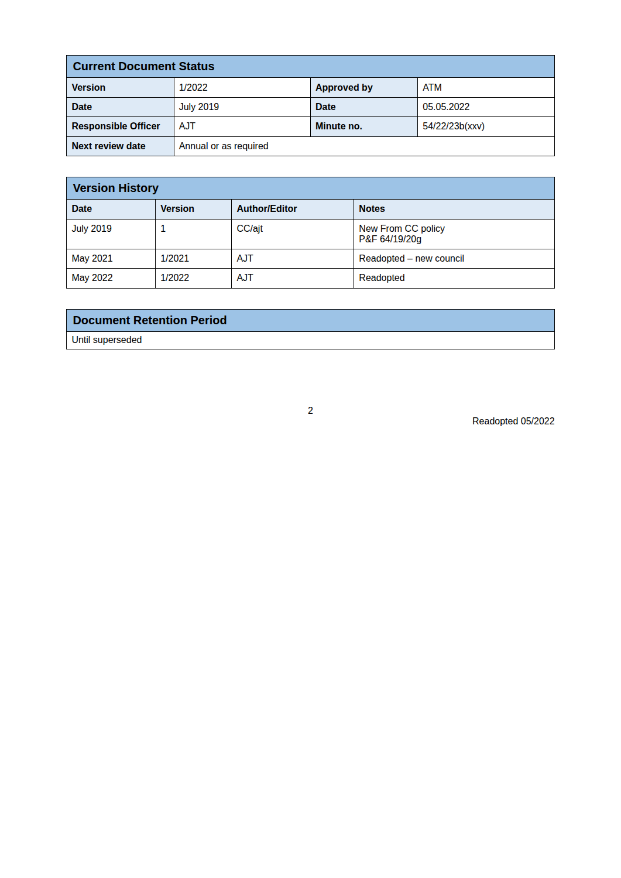Current Document Status
| Version | 1/2022 | Approved by | ATM |
| Date | July 2019 | Date | 05.05.2022 |
| Responsible Officer | AJT | Minute no. | 54/22/23b(xxv) |
| Next review date | Annual or as required |
Version History
| Date | Version | Author/Editor | Notes |
| --- | --- | --- | --- |
| July 2019 | 1 | CC/ajt | New From CC policy P&F 64/19/20g |
| May 2021 | 1/2021 | AJT | Readopted – new council |
| May 2022 | 1/2022 | AJT | Readopted |
Document Retention Period
Until superseded
2
Readopted 05/2022